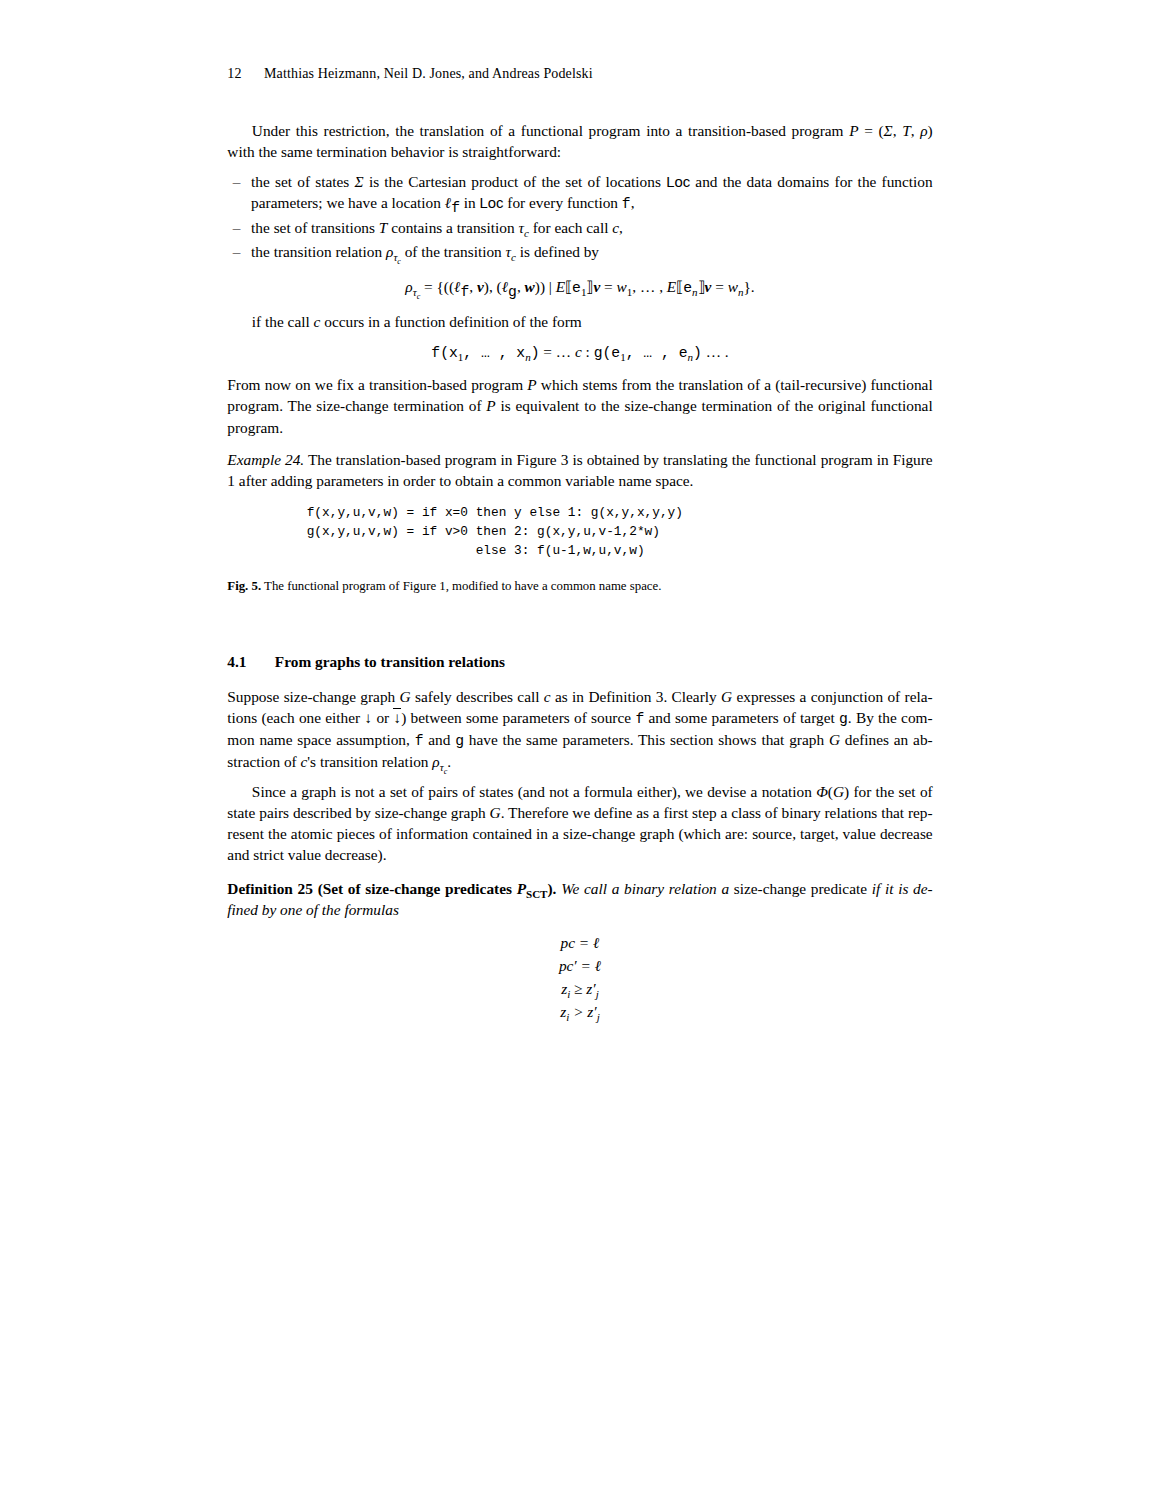12 Matthias Heizmann, Neil D. Jones, and Andreas Podelski
Under this restriction, the translation of a functional program into a transition-based program P = (Σ, T, ρ) with the same termination behavior is straightforward:
the set of states Σ is the Cartesian product of the set of locations Loc and the data domains for the function parameters; we have a location ℓf in Loc for every function f,
the set of transitions T contains a transition τc for each call c,
the transition relation ρτc of the transition τc is defined by
ρτc = {((ℓf, v), (ℓg, w)) | E⟦e1⟧v = w1, … , E⟦en⟧v = wn}.
if the call c occurs in a function definition of the form
f(x1, … , xn) = … c : g(e1, … , en) … .
From now on we fix a transition-based program P which stems from the translation of a (tail-recursive) functional program. The size-change termination of P is equivalent to the size-change termination of the original functional program.
Example 24. The translation-based program in Figure 3 is obtained by translating the functional program in Figure 1 after adding parameters in order to obtain a common variable name space.
f(x,y,u,v,w) = if x=0 then y else 1: g(x,y,x,y,y) g(x,y,u,v,w) = if v>0 then 2: g(x,y,u,v-1,2*w) else 3: f(u-1,w,u,v,w)
Fig. 5. The functional program of Figure 1, modified to have a common name space.
4.1 From graphs to transition relations
Suppose size-change graph G safely describes call c as in Definition 3. Clearly G expresses a conjunction of relations (each one either ↓ or ↓) between some parameters of source f and some parameters of target g. By the common name space assumption, f and g have the same parameters. This section shows that graph G defines an abstraction of c's transition relation ρτc.
Since a graph is not a set of pairs of states (and not a formula either), we devise a notation Φ(G) for the set of state pairs described by size-change graph G. Therefore we define as a first step a class of binary relations that represent the atomic pieces of information contained in a size-change graph (which are: source, target, value decrease and strict value decrease).
Definition 25 (Set of size-change predicates PSCT). We call a binary relation a size-change predicate if it is defined by one of the formulas
pc = ℓ
pc′ = ℓ
zi ≥ z′j
zi > z′j